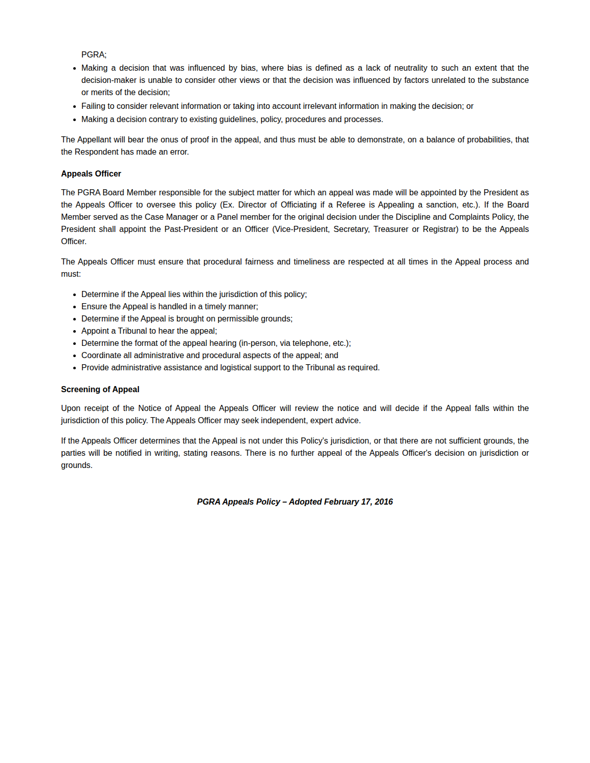PGRA;
Making a decision that was influenced by bias, where bias is defined as a lack of neutrality to such an extent that the decision-maker is unable to consider other views or that the decision was influenced by factors unrelated to the substance or merits of the decision;
Failing to consider relevant information or taking into account irrelevant information in making the decision; or
Making a decision contrary to existing guidelines, policy, procedures and processes.
The Appellant will bear the onus of proof in the appeal, and thus must be able to demonstrate, on a balance of probabilities, that the Respondent has made an error.
Appeals Officer
The PGRA Board Member responsible for the subject matter for which an appeal was made will be appointed by the President as the Appeals Officer to oversee this policy (Ex. Director of Officiating if a Referee is Appealing a sanction, etc.). If the Board Member served as the Case Manager or a Panel member for the original decision under the Discipline and Complaints Policy, the President shall appoint the Past-President or an Officer (Vice-President, Secretary, Treasurer or Registrar) to be the Appeals Officer.
The Appeals Officer must ensure that procedural fairness and timeliness are respected at all times in the Appeal process and must:
Determine if the Appeal lies within the jurisdiction of this policy;
Ensure the Appeal is handled in a timely manner;
Determine if the Appeal is brought on permissible grounds;
Appoint a Tribunal to hear the appeal;
Determine the format of the appeal hearing (in-person, via telephone, etc.);
Coordinate all administrative and procedural aspects of the appeal; and
Provide administrative assistance and logistical support to the Tribunal as required.
Screening of Appeal
Upon receipt of the Notice of Appeal the Appeals Officer will review the notice and will decide if the Appeal falls within the jurisdiction of this policy. The Appeals Officer may seek independent, expert advice.
If the Appeals Officer determines that the Appeal is not under this Policy's jurisdiction, or that there are not sufficient grounds, the parties will be notified in writing, stating reasons. There is no further appeal of the Appeals Officer's decision on jurisdiction or grounds.
PGRA Appeals Policy – Adopted February 17, 2016